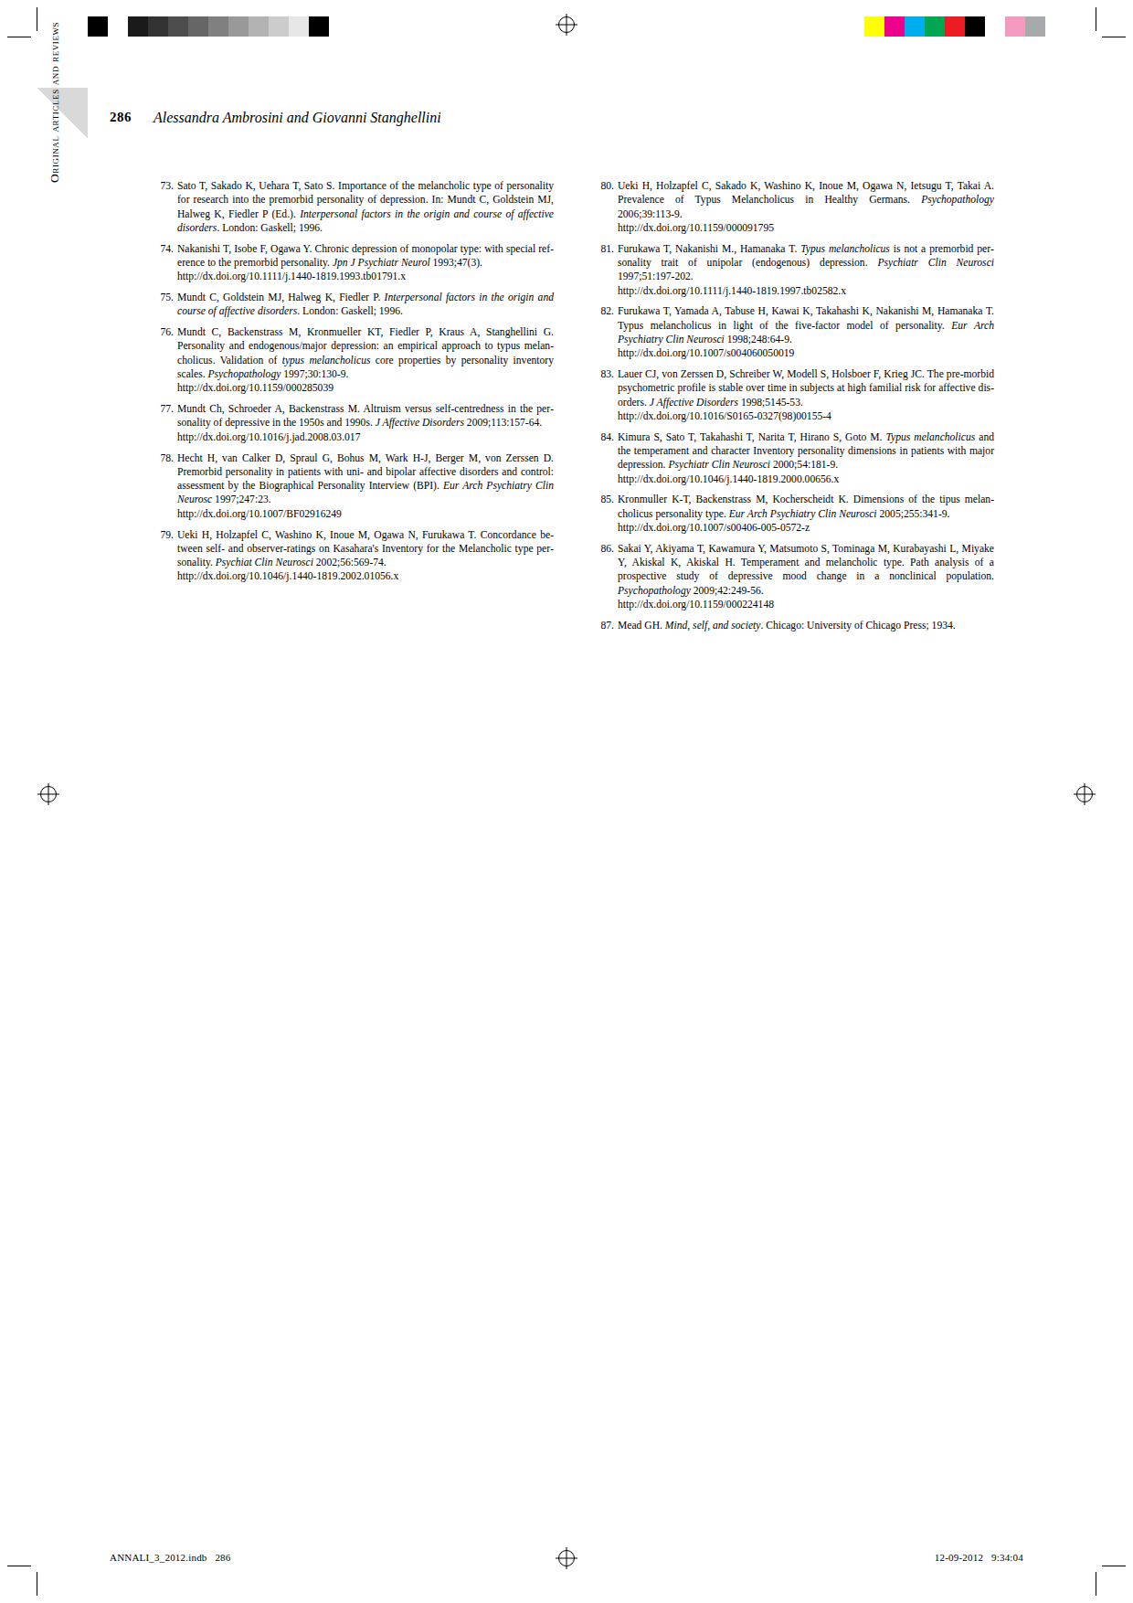286
Alessandra Ambrosini and Giovanni Stanghellini
Original articles and reviews
73 Sato T, Sakado K, Uehara T, Sato S. Importance of the melancholic type of personality for research into the premorbid personality of depression. In: Mundt C, Goldstein MJ, Halweg K, Fiedler P (Ed.). Interpersonal factors in the origin and course of affective disorders. London: Gaskell; 1996.
74 Nakanishi T, Isobe F, Ogawa Y. Chronic depression of monopolar type: with special reference to the premorbid personality. Jpn J Psychiatr Neurol 1993;47(3).
http://dx.doi.org/10.1111/j.1440-1819.1993.tb01791.x
75 Mundt C, Goldstein MJ, Halweg K, Fiedler P. Interpersonal factors in the origin and course of affective disorders. London: Gaskell; 1996.
76 Mundt C, Backenstrass M, Kronmueller KT, Fiedler P, Kraus A, Stanghellini G. Personality and endogenous/major depression: an empirical approach to typus melancholicus. Validation of typus melancholicus core properties by personality inventory scales. Psychopathology 1997;30:130-9.
http://dx.doi.org/10.1159/000285039
77 Mundt Ch, Schroeder A, Backenstrass M. Altruism versus self-centredness in the personality of depressive in the 1950s and 1990s. J Affective Disorders 2009;113:157-64.
http://dx.doi.org/10.1016/j.jad.2008.03.017
78 Hecht H, van Calker D, Spraul G, Bohus M, Wark H-J, Berger M, von Zerssen D. Premorbid personality in patients with uni- and bipolar affective disorders and control: assessment by the Biographical Personality Interview (BPI). Eur Arch Psychiatry Clin Neurosc 1997;247:23.
http://dx.doi.org/10.1007/BF02916249
79 Ueki H, Holzapfel C, Washino K, Inoue M, Ogawa N, Furukawa T. Concordance between self- and observer-ratings on Kasahara's Inventory for the Melancholic type personality. Psychiat Clin Neurosci 2002;56:569-74.
http://dx.doi.org/10.1046/j.1440-1819.2002.01056.x
80 Ueki H, Holzapfel C, Sakado K, Washino K, Inoue M, Ogawa N, Ietsugu T, Takai A. Prevalence of Typus Melancholicus in Healthy Germans. Psychopathology 2006;39:113-9.
http://dx.doi.org/10.1159/000091795
81 Furukawa T, Nakanishi M., Hamanaka T. Typus melancholicus is not a premorbid personality trait of unipolar (endogenous) depression. Psychiatr Clin Neurosci 1997;51:197-202.
http://dx.doi.org/10.1111/j.1440-1819.1997.tb02582.x
82 Furukawa T, Yamada A, Tabuse H, Kawai K, Takahashi K, Nakanishi M, Hamanaka T. Typus melancholicus in light of the five-factor model of personality. Eur Arch Psychiatry Clin Neurosci 1998;248:64-9.
http://dx.doi.org/10.1007/s004060050019
83 Lauer CJ, von Zerssen D, Schreiber W, Modell S, Holsboer F, Krieg JC. The pre-morbid psychometric profile is stable over time in subjects at high familial risk for affective disorders. J Affective Disorders 1998;5145-53.
http://dx.doi.org/10.1016/S0165-0327(98)00155-4
84 Kimura S, Sato T, Takahashi T, Narita T, Hirano S, Goto M. Typus melancholicus and the temperament and character Inventory personality dimensions in patients with major depression. Psychiatr Clin Neurosci 2000;54:181-9.
http://dx.doi.org/10.1046/j.1440-1819.2000.00656.x
85 Kronmuller K-T, Backenstrass M, Kocherscheidt K. Dimensions of the tipus melancholicus personality type. Eur Arch Psychiatry Clin Neurosci 2005;255:341-9.
http://dx.doi.org/10.1007/s00406-005-0572-z
86 Sakai Y, Akiyama T, Kawamura Y, Matsumoto S, Tominaga M, Kurabayashi L, Miyake Y, Akiskal K, Akiskal H. Temperament and melancholic type. Path analysis of a prospective study of depressive mood change in a nonclinical population. Psychopathology 2009;42:249-56.
http://dx.doi.org/10.1159/000224148
87 Mead GH. Mind, self, and society. Chicago: University of Chicago Press; 1934.
ANNALI_3_2012.indb 286
12-09-2012 9:34:04